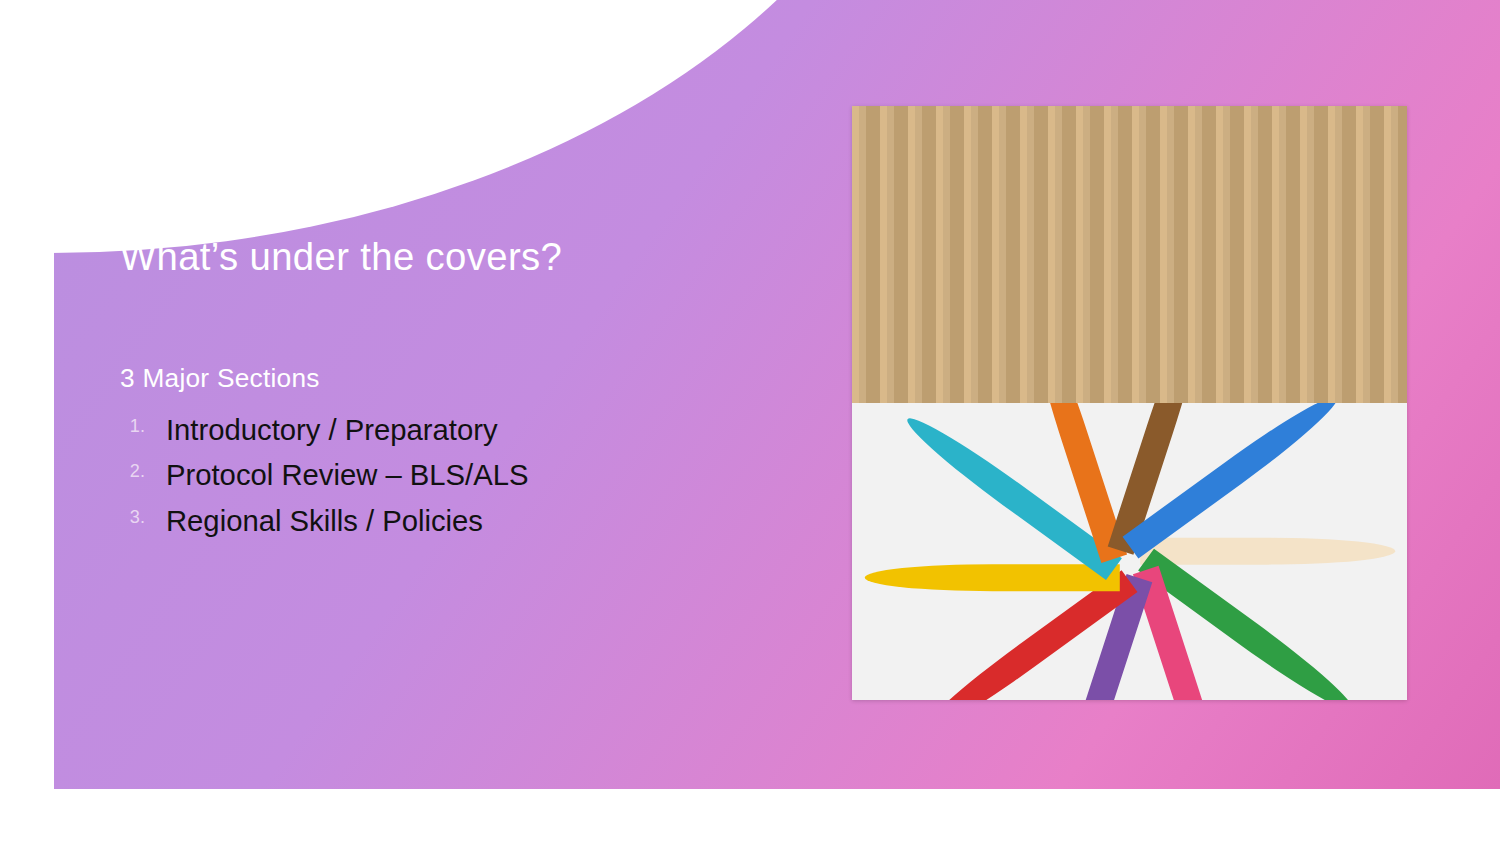What’s under the covers?
3 Major Sections
Introductory / Preparatory
Protocol Review – BLS/ALS
Regional Skills / Policies